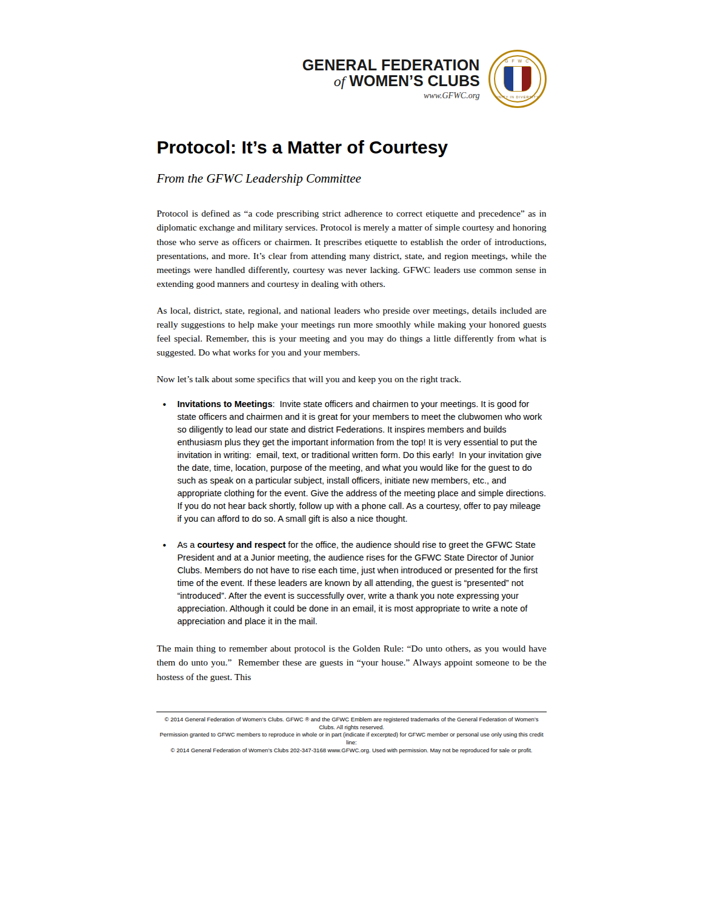GENERAL FEDERATION of WOMEN’S CLUBS www.GFWC.org
G F W C
UNITY IN DIVERSITY
Protocol: It’s a Matter of Courtesy
From the GFWC Leadership Committee
Protocol is defined as “a code prescribing strict adherence to correct etiquette and precedence” as in diplomatic exchange and military services. Protocol is merely a matter of simple courtesy and honoring those who serve as officers or chairmen. It prescribes etiquette to establish the order of introductions, presentations, and more. It’s clear from attending many district, state, and region meetings, while the meetings were handled differently, courtesy was never lacking. GFWC leaders use common sense in extending good manners and courtesy in dealing with others.
As local, district, state, regional, and national leaders who preside over meetings, details included are really suggestions to help make your meetings run more smoothly while making your honored guests feel special. Remember, this is your meeting and you may do things a little differently from what is suggested. Do what works for you and your members.
Now let’s talk about some specifics that will you and keep you on the right track.
Invitations to Meetings: Invite state officers and chairmen to your meetings. It is good for state officers and chairmen and it is great for your members to meet the clubwomen who work so diligently to lead our state and district Federations. It inspires members and builds enthusiasm plus they get the important information from the top! It is very essential to put the invitation in writing: email, text, or traditional written form. Do this early! In your invitation give the date, time, location, purpose of the meeting, and what you would like for the guest to do such as speak on a particular subject, install officers, initiate new members, etc., and appropriate clothing for the event. Give the address of the meeting place and simple directions. If you do not hear back shortly, follow up with a phone call. As a courtesy, offer to pay mileage if you can afford to do so. A small gift is also a nice thought.
As a courtesy and respect for the office, the audience should rise to greet the GFWC State President and at a Junior meeting, the audience rises for the GFWC State Director of Junior Clubs. Members do not have to rise each time, just when introduced or presented for the first time of the event. If these leaders are known by all attending, the guest is “presented” not “introduced”. After the event is successfully over, write a thank you note expressing your appreciation. Although it could be done in an email, it is most appropriate to write a note of appreciation and place it in the mail.
The main thing to remember about protocol is the Golden Rule: “Do unto others, as you would have them do unto you.” Remember these are guests in “your house.” Always appoint someone to be the hostess of the guest. This
© 2014 General Federation of Women’s Clubs. GFWC ® and the GFWC Emblem are registered trademarks of the General Federation of Women’s Clubs. All rights reserved.
Permission granted to GFWC members to reproduce in whole or in part (indicate if excerpted) for GFWC member or personal use only using this credit line:
© 2014 General Federation of Women’s Clubs 202-347-3168 www.GFWC.org. Used with permission. May not be reproduced for sale or profit.